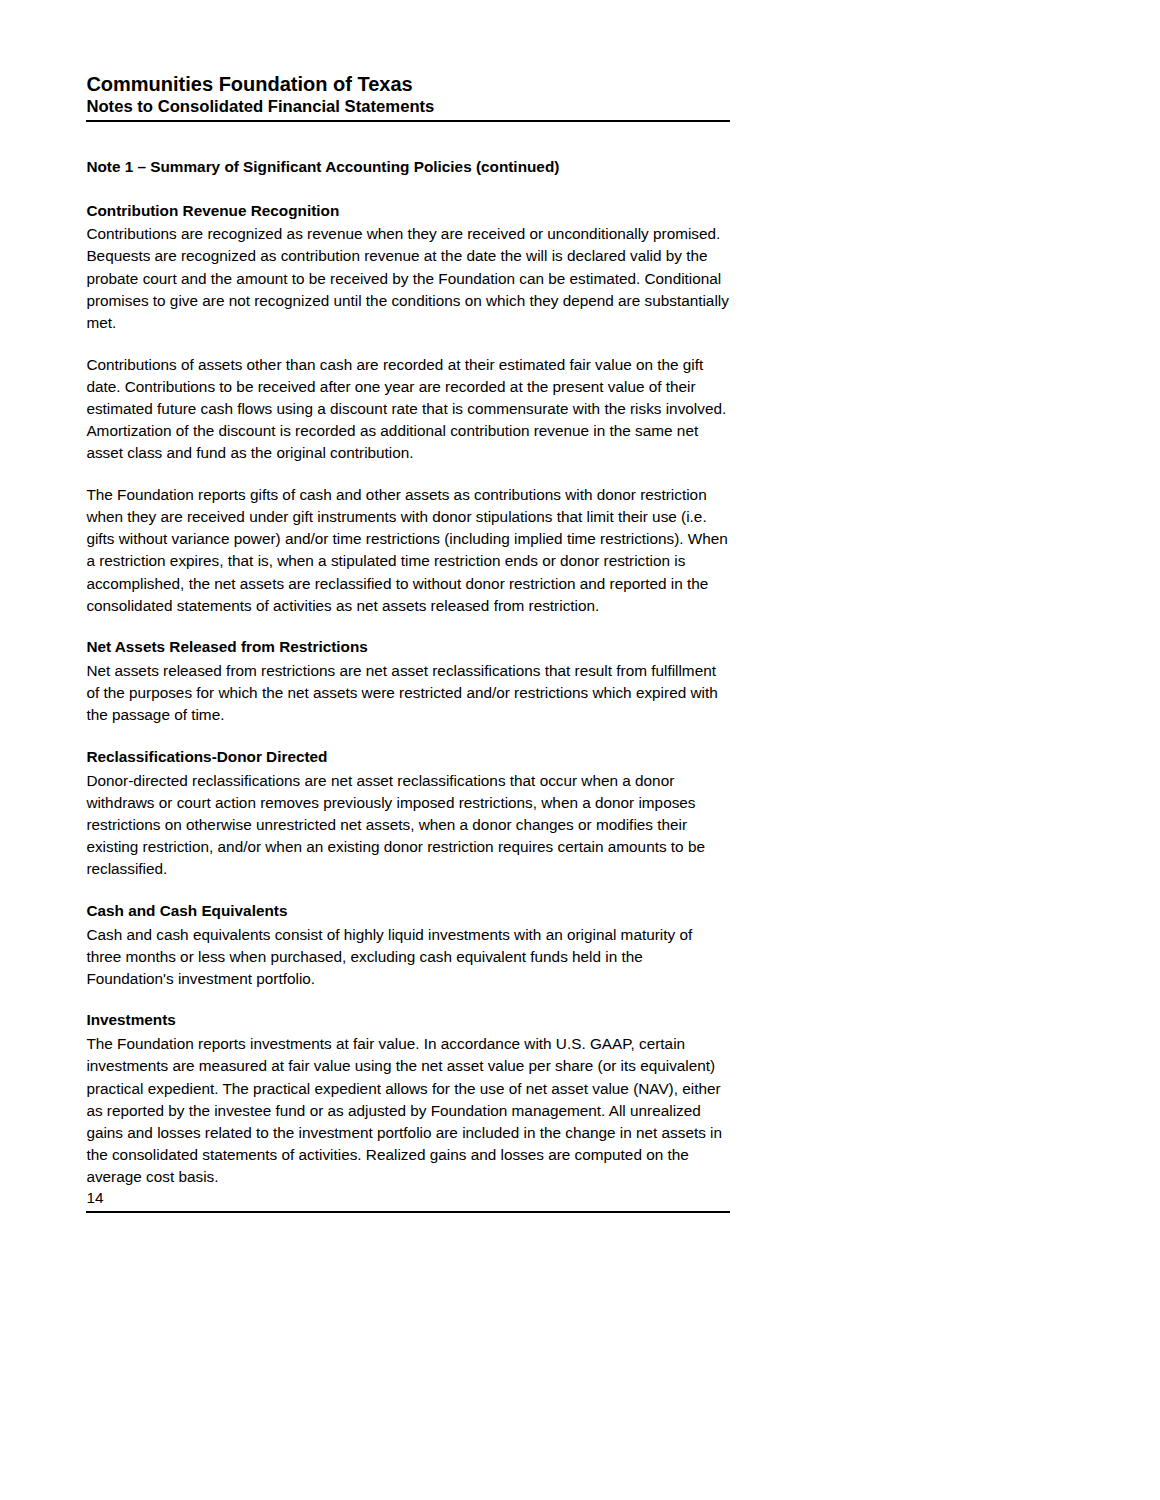Communities Foundation of Texas
Notes to Consolidated Financial Statements
Note 1 – Summary of Significant Accounting Policies (continued)
Contribution Revenue Recognition
Contributions are recognized as revenue when they are received or unconditionally promised. Bequests are recognized as contribution revenue at the date the will is declared valid by the probate court and the amount to be received by the Foundation can be estimated. Conditional promises to give are not recognized until the conditions on which they depend are substantially met.
Contributions of assets other than cash are recorded at their estimated fair value on the gift date. Contributions to be received after one year are recorded at the present value of their estimated future cash flows using a discount rate that is commensurate with the risks involved. Amortization of the discount is recorded as additional contribution revenue in the same net asset class and fund as the original contribution.
The Foundation reports gifts of cash and other assets as contributions with donor restriction when they are received under gift instruments with donor stipulations that limit their use (i.e. gifts without variance power) and/or time restrictions (including implied time restrictions). When a restriction expires, that is, when a stipulated time restriction ends or donor restriction is accomplished, the net assets are reclassified to without donor restriction and reported in the consolidated statements of activities as net assets released from restriction.
Net Assets Released from Restrictions
Net assets released from restrictions are net asset reclassifications that result from fulfillment of the purposes for which the net assets were restricted and/or restrictions which expired with the passage of time.
Reclassifications-Donor Directed
Donor-directed reclassifications are net asset reclassifications that occur when a donor withdraws or court action removes previously imposed restrictions, when a donor imposes restrictions on otherwise unrestricted net assets, when a donor changes or modifies their existing restriction, and/or when an existing donor restriction requires certain amounts to be reclassified.
Cash and Cash Equivalents
Cash and cash equivalents consist of highly liquid investments with an original maturity of three months or less when purchased, excluding cash equivalent funds held in the Foundation's investment portfolio.
Investments
The Foundation reports investments at fair value. In accordance with U.S. GAAP, certain investments are measured at fair value using the net asset value per share (or its equivalent) practical expedient. The practical expedient allows for the use of net asset value (NAV), either as reported by the investee fund or as adjusted by Foundation management. All unrealized gains and losses related to the investment portfolio are included in the change in net assets in the consolidated statements of activities. Realized gains and losses are computed on the average cost basis.
14